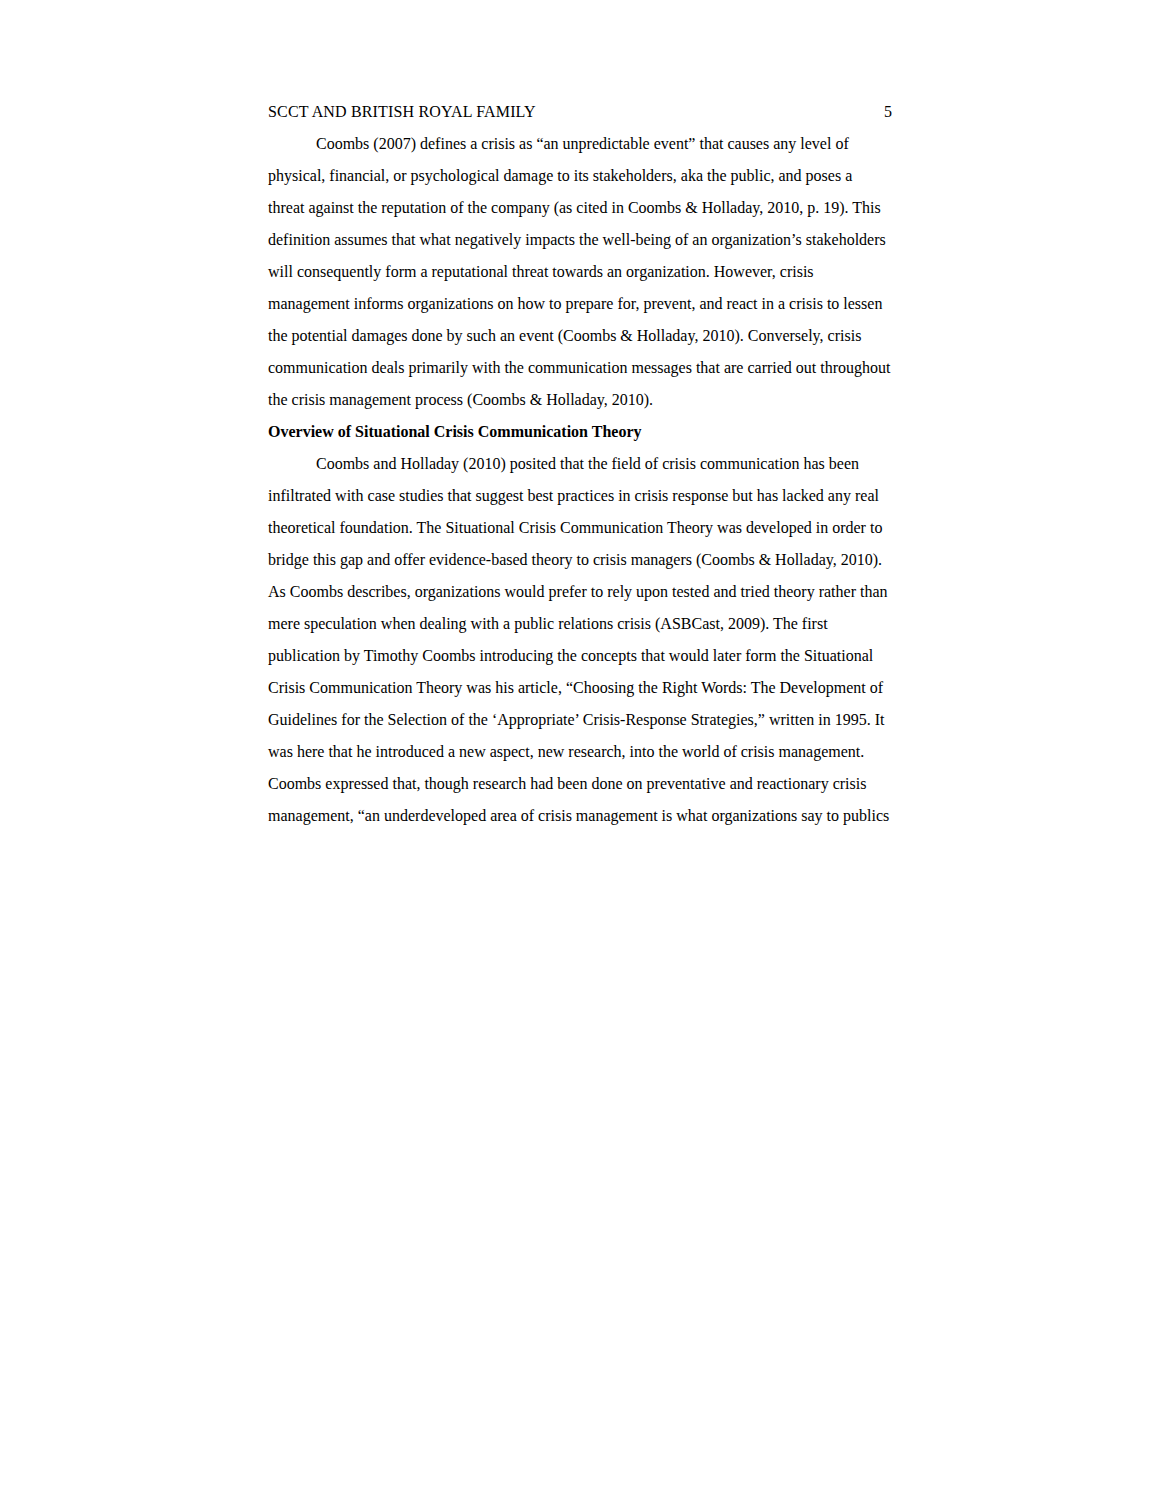SCCT and British Royal Family 5
Coombs (2007) defines a crisis as “an unpredictable event” that causes any level of physical, financial, or psychological damage to its stakeholders, aka the public, and poses a threat against the reputation of the company (as cited in Coombs & Holladay, 2010, p. 19). This definition assumes that what negatively impacts the well-being of an organization’s stakeholders will consequently form a reputational threat towards an organization. However, crisis management informs organizations on how to prepare for, prevent, and react in a crisis to lessen the potential damages done by such an event (Coombs & Holladay, 2010). Conversely, crisis communication deals primarily with the communication messages that are carried out throughout the crisis management process (Coombs & Holladay, 2010).
Overview of Situational Crisis Communication Theory
Coombs and Holladay (2010) posited that the field of crisis communication has been infiltrated with case studies that suggest best practices in crisis response but has lacked any real theoretical foundation. The Situational Crisis Communication Theory was developed in order to bridge this gap and offer evidence-based theory to crisis managers (Coombs & Holladay, 2010). As Coombs describes, organizations would prefer to rely upon tested and tried theory rather than mere speculation when dealing with a public relations crisis (ASBCast, 2009). The first publication by Timothy Coombs introducing the concepts that would later form the Situational Crisis Communication Theory was his article, “Choosing the Right Words: The Development of Guidelines for the Selection of the ‘Appropriate’ Crisis-Response Strategies,” written in 1995. It was here that he introduced a new aspect, new research, into the world of crisis management. Coombs expressed that, though research had been done on preventative and reactionary crisis management, “an underdeveloped area of crisis management is what organizations say to publics